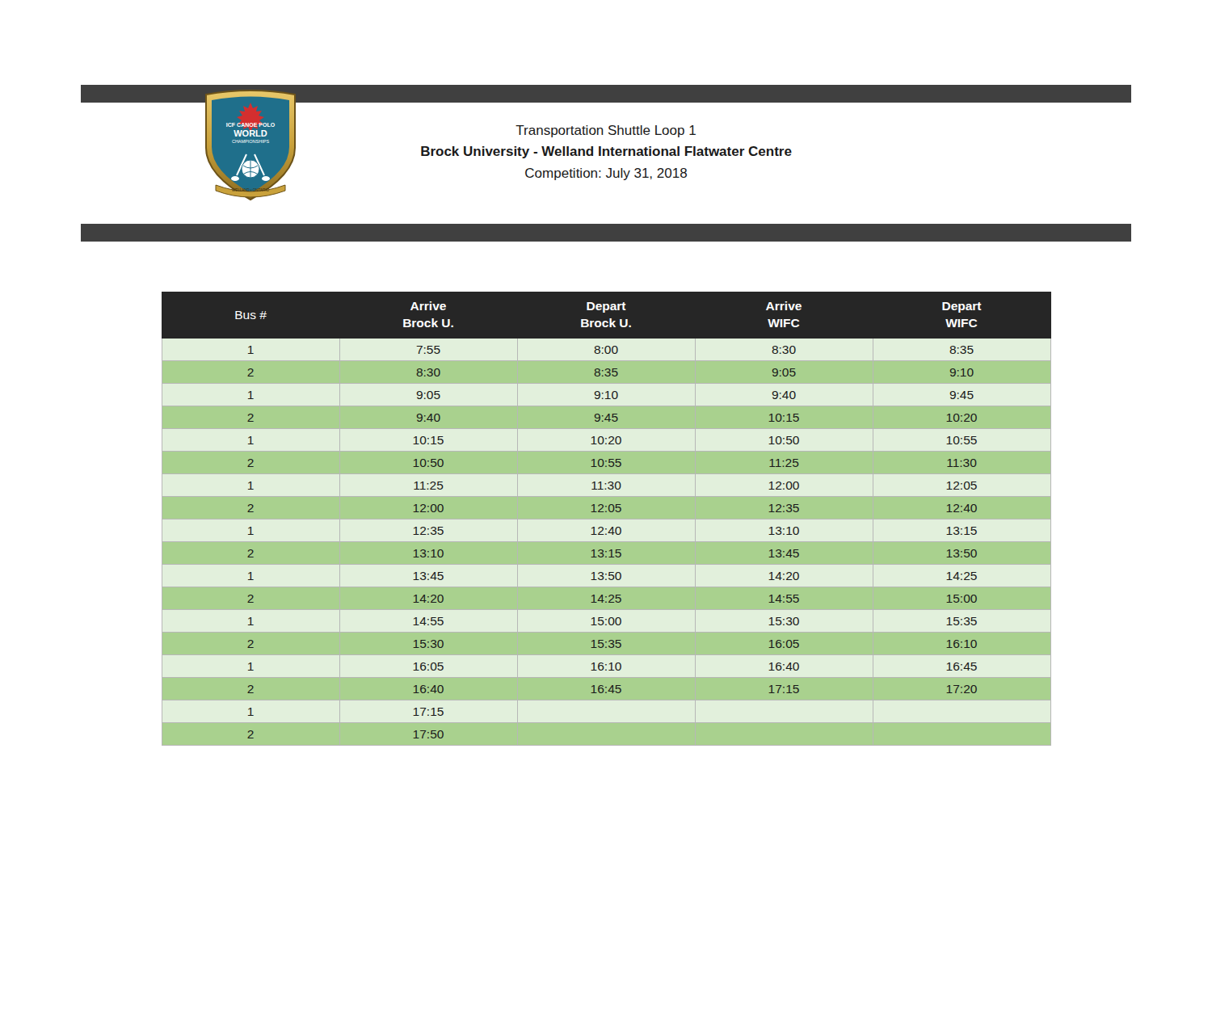ICF CANOE POLO WORLD CHAMPIONSHIPS WELLAND • ONTARIO
Transportation Shuttle Loop 1
Brock University - Welland International Flatwater Centre
Competition: July 31, 2018
| Bus # | Arrive Brock U. | Depart Brock U. | Arrive WIFC | Depart WIFC |
| --- | --- | --- | --- | --- |
| 1 | 7:55 | 8:00 | 8:30 | 8:35 |
| 2 | 8:30 | 8:35 | 9:05 | 9:10 |
| 1 | 9:05 | 9:10 | 9:40 | 9:45 |
| 2 | 9:40 | 9:45 | 10:15 | 10:20 |
| 1 | 10:15 | 10:20 | 10:50 | 10:55 |
| 2 | 10:50 | 10:55 | 11:25 | 11:30 |
| 1 | 11:25 | 11:30 | 12:00 | 12:05 |
| 2 | 12:00 | 12:05 | 12:35 | 12:40 |
| 1 | 12:35 | 12:40 | 13:10 | 13:15 |
| 2 | 13:10 | 13:15 | 13:45 | 13:50 |
| 1 | 13:45 | 13:50 | 14:20 | 14:25 |
| 2 | 14:20 | 14:25 | 14:55 | 15:00 |
| 1 | 14:55 | 15:00 | 15:30 | 15:35 |
| 2 | 15:30 | 15:35 | 16:05 | 16:10 |
| 1 | 16:05 | 16:10 | 16:40 | 16:45 |
| 2 | 16:40 | 16:45 | 17:15 | 17:20 |
| 1 | 17:15 | | | |
| 2 | 17:50 | | | |